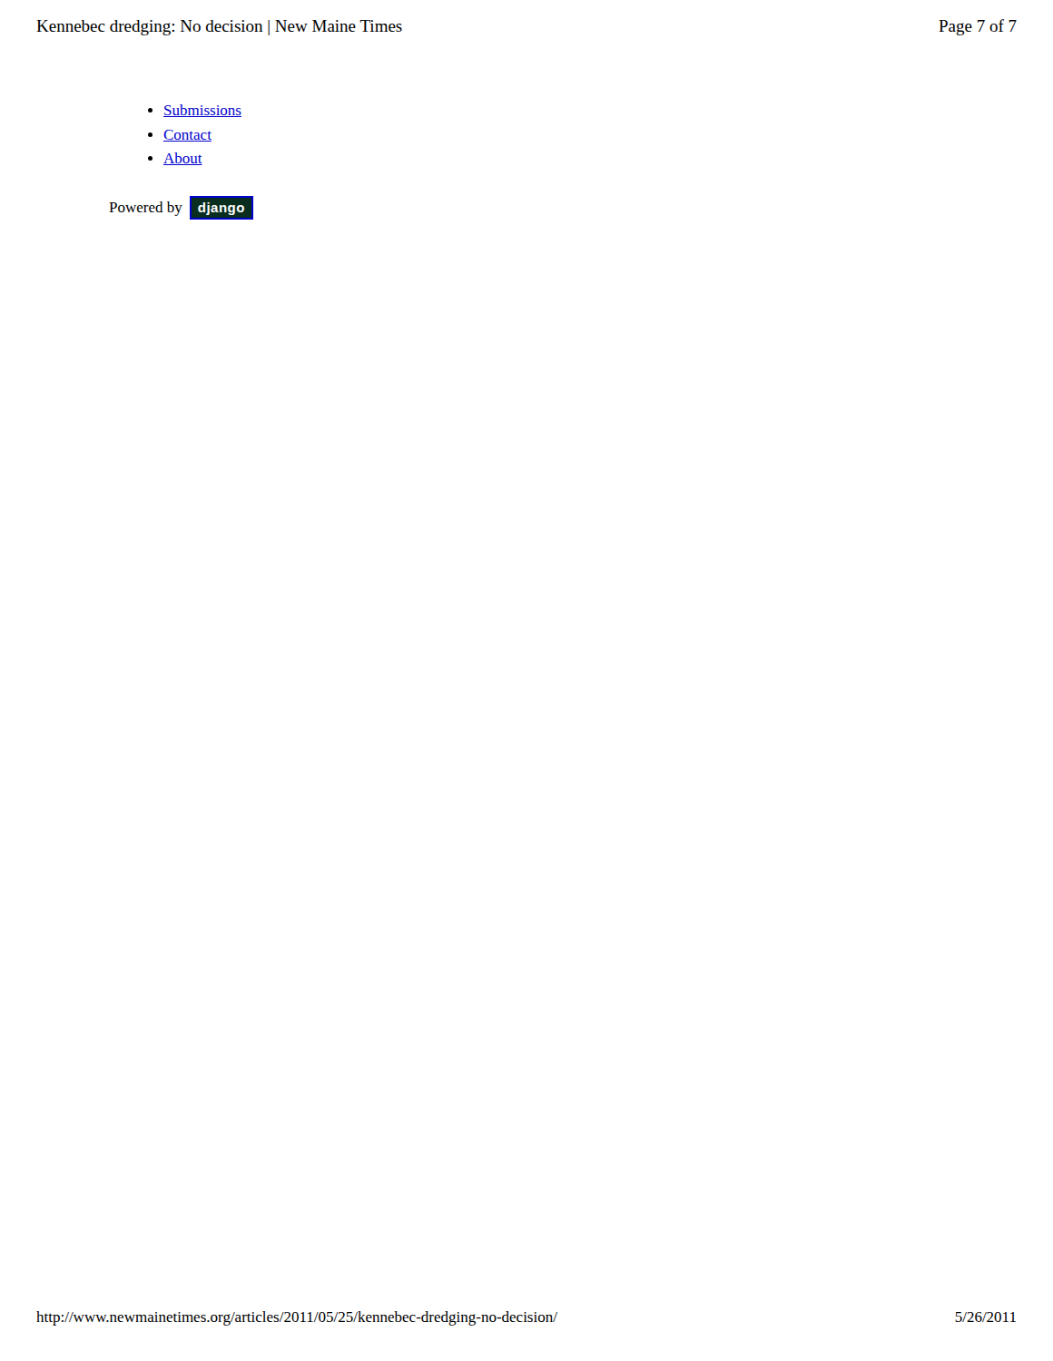Kennebec dredging: No decision | New Maine Times Page 7 of 7
Submissions
Contact
About
Powered by django
http://www.newmainetimes.org/articles/2011/05/25/kennebec-dredging-no-decision/ 5/26/2011